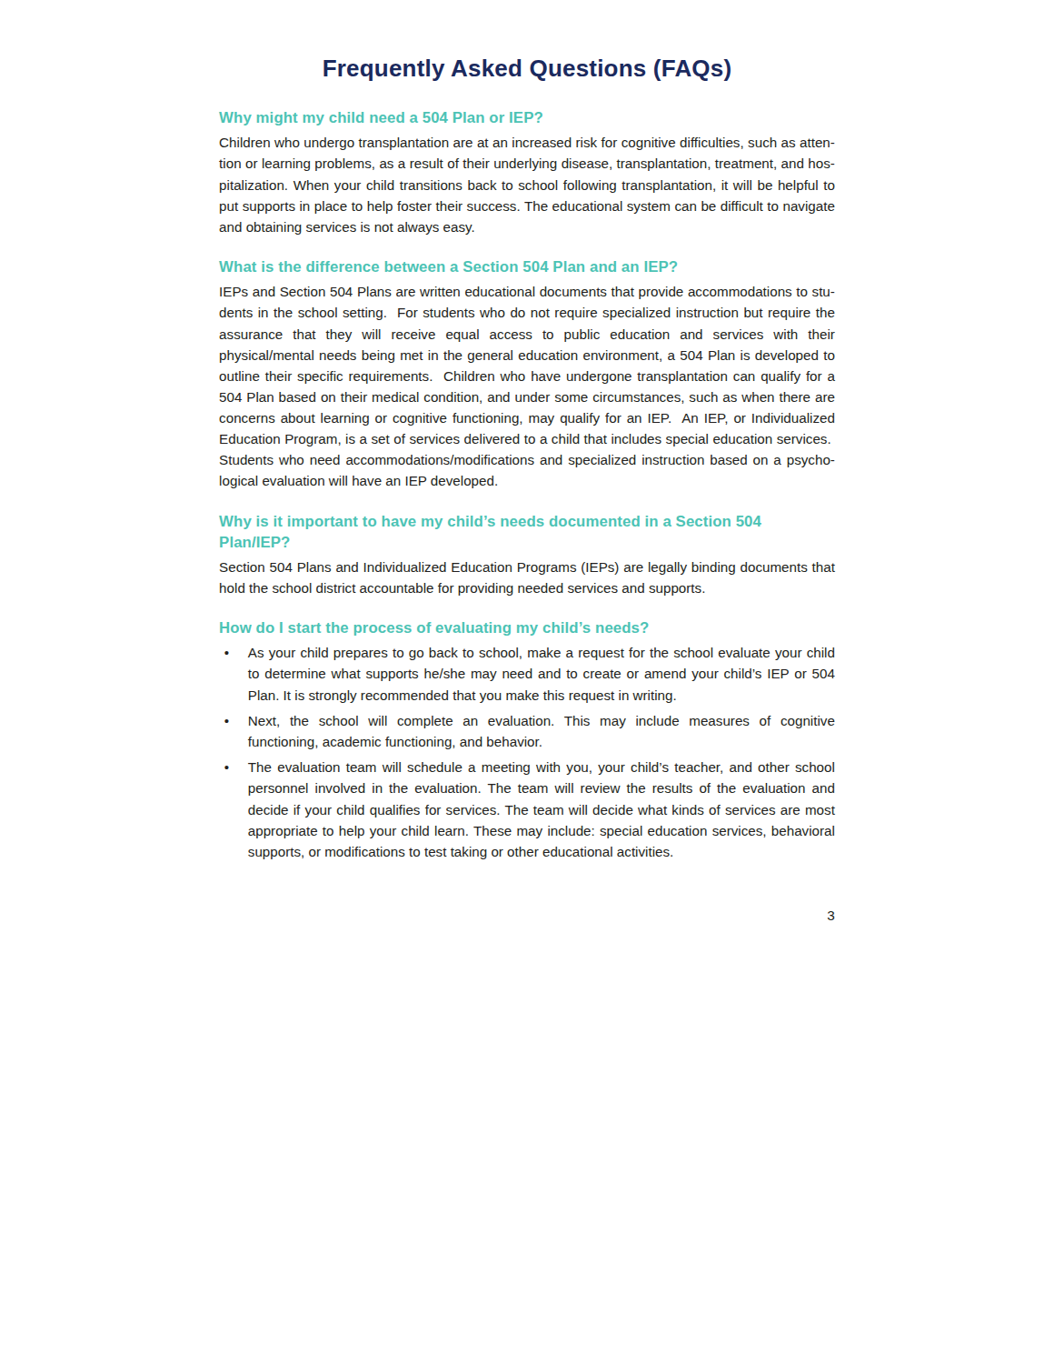Frequently Asked Questions (FAQs)
Why might my child need a 504 Plan or IEP?
Children who undergo transplantation are at an increased risk for cognitive difficulties, such as attention or learning problems, as a result of their underlying disease, transplantation, treatment, and hospitalization. When your child transitions back to school following transplantation, it will be helpful to put supports in place to help foster their success. The educational system can be difficult to navigate and obtaining services is not always easy.
What is the difference between a Section 504 Plan and an IEP?
IEPs and Section 504 Plans are written educational documents that provide accommodations to students in the school setting. For students who do not require specialized instruction but require the assurance that they will receive equal access to public education and services with their physical/mental needs being met in the general education environment, a 504 Plan is developed to outline their specific requirements. Children who have undergone transplantation can qualify for a 504 Plan based on their medical condition, and under some circumstances, such as when there are concerns about learning or cognitive functioning, may qualify for an IEP. An IEP, or Individualized Education Program, is a set of services delivered to a child that includes special education services. Students who need accommodations/modifications and specialized instruction based on a psychological evaluation will have an IEP developed.
Why is it important to have my child’s needs documented in a Section 504 Plan/IEP?
Section 504 Plans and Individualized Education Programs (IEPs) are legally binding documents that hold the school district accountable for providing needed services and supports.
How do I start the process of evaluating my child’s needs?
As your child prepares to go back to school, make a request for the school evaluate your child to determine what supports he/she may need and to create or amend your child’s IEP or 504 Plan. It is strongly recommended that you make this request in writing.
Next, the school will complete an evaluation. This may include measures of cognitive functioning, academic functioning, and behavior.
The evaluation team will schedule a meeting with you, your child’s teacher, and other school personnel involved in the evaluation. The team will review the results of the evaluation and decide if your child qualifies for services. The team will decide what kinds of services are most appropriate to help your child learn. These may include: special education services, behavioral supports, or modifications to test taking or other educational activities.
3